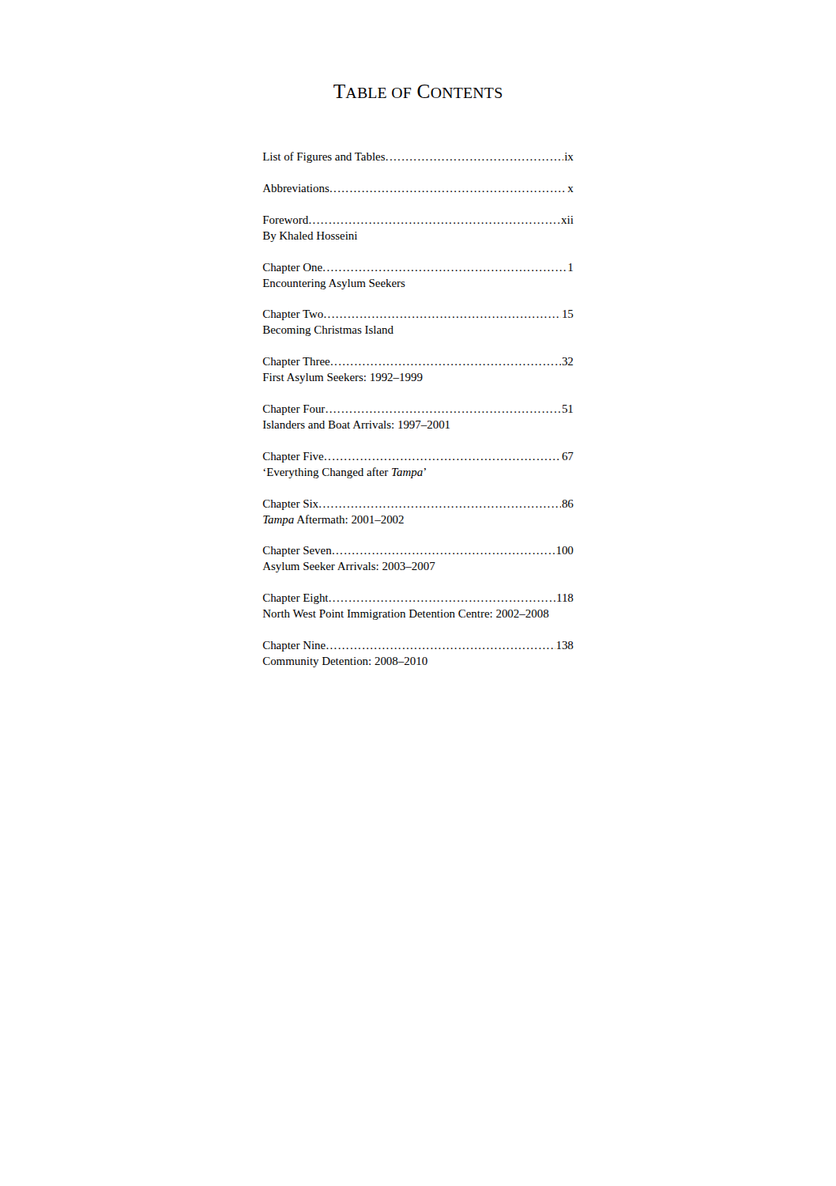TABLE OF CONTENTS
List of Figures and Tables ........................................................................... ix
Abbreviations ........................................................................................... x
Foreword ............................................................................................... xii
By Khaled Hosseini
Chapter One ............................................................................................... 1
Encountering Asylum Seekers
Chapter Two ............................................................................................. 15
Becoming Christmas Island
Chapter Three .......................................................................................... 32
First Asylum Seekers: 1992–1999
Chapter Four ............................................................................................ 51
Islanders and Boat Arrivals: 1997–2001
Chapter Five ............................................................................................ 67
‘Everything Changed after Tampa’
Chapter Six .............................................................................................. 86
Tampa Aftermath: 2001–2002
Chapter Seven ......................................................................................... 100
Asylum Seeker Arrivals: 2003–2007
Chapter Eight .......................................................................................... 118
North West Point Immigration Detention Centre: 2002–2008
Chapter Nine ........................................................................................... 138
Community Detention: 2008–2010